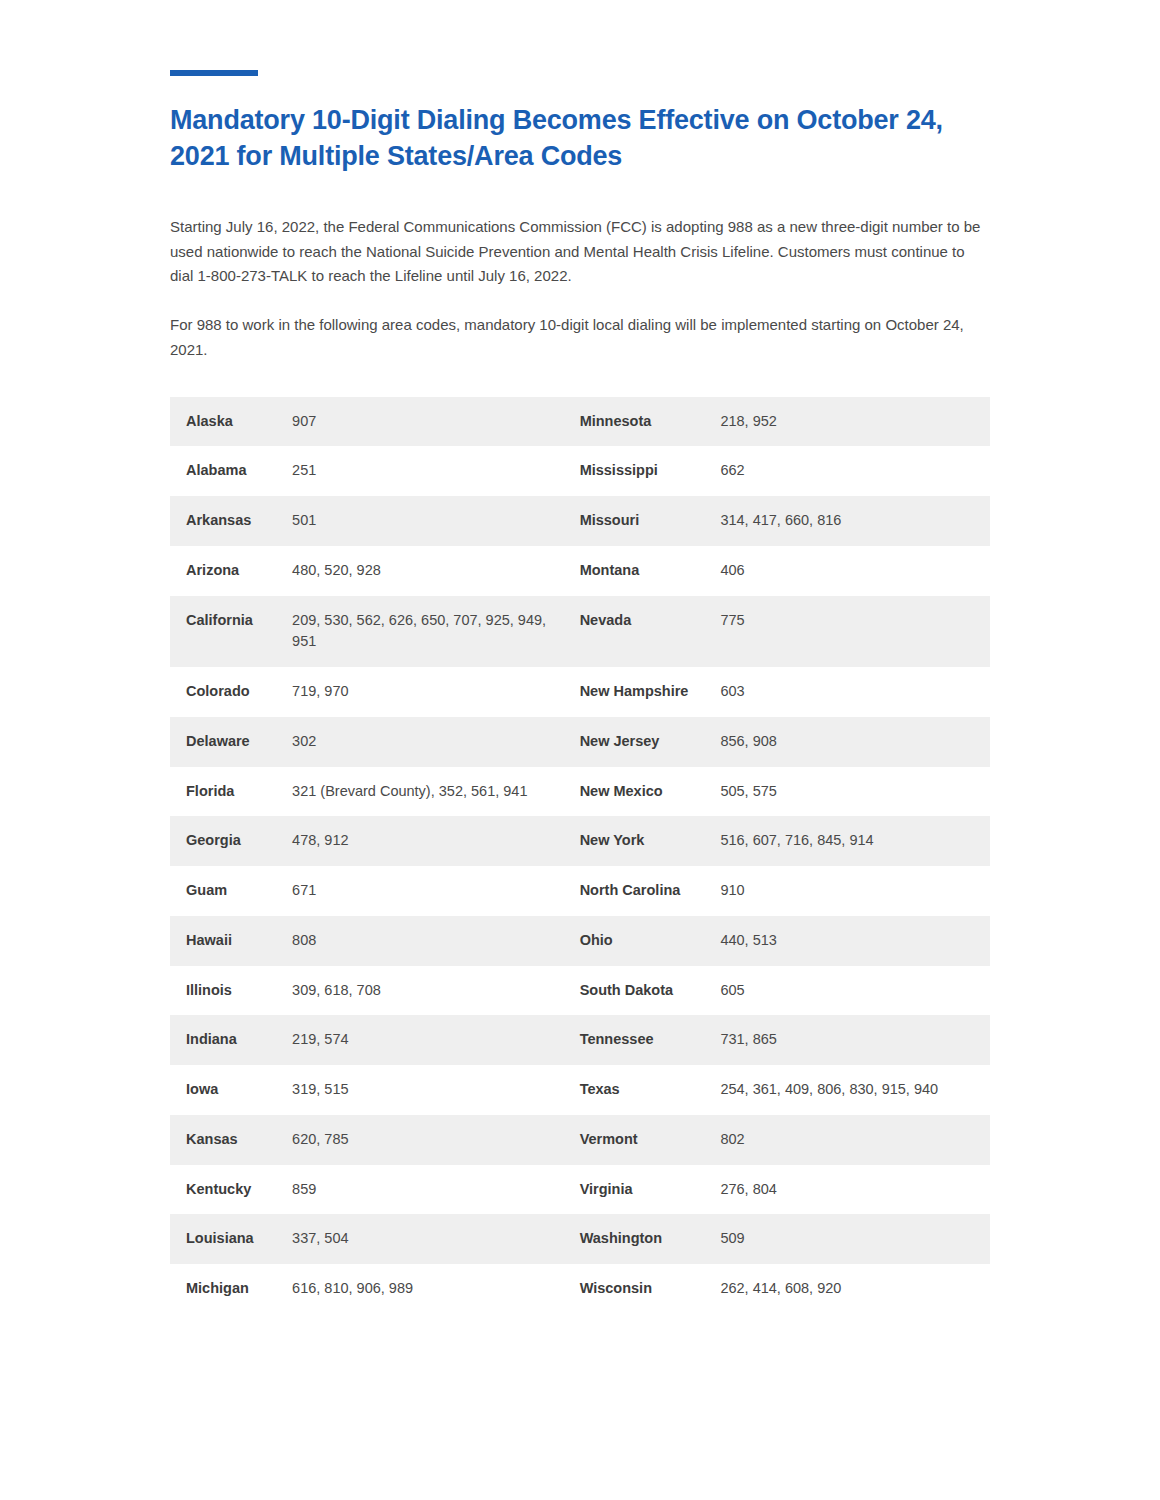Mandatory 10-Digit Dialing Becomes Effective on October 24, 2021 for Multiple States/Area Codes
Starting July 16, 2022, the Federal Communications Commission (FCC) is adopting 988 as a new three-digit number to be used nationwide to reach the National Suicide Prevention and Mental Health Crisis Lifeline. Customers must continue to dial 1-800-273-TALK to reach the Lifeline until July 16, 2022.
For 988 to work in the following area codes, mandatory 10-digit local dialing will be implemented starting on October 24, 2021.
| Alaska | 907 | Minnesota | 218, 952 |
| Alabama | 251 | Mississippi | 662 |
| Arkansas | 501 | Missouri | 314, 417, 660, 816 |
| Arizona | 480, 520, 928 | Montana | 406 |
| California | 209, 530, 562, 626, 650, 707, 925, 949, 951 | Nevada | 775 |
| Colorado | 719, 970 | New Hampshire | 603 |
| Delaware | 302 | New Jersey | 856, 908 |
| Florida | 321 (Brevard County), 352, 561, 941 | New Mexico | 505, 575 |
| Georgia | 478, 912 | New York | 516, 607, 716, 845, 914 |
| Guam | 671 | North Carolina | 910 |
| Hawaii | 808 | Ohio | 440, 513 |
| Illinois | 309, 618, 708 | South Dakota | 605 |
| Indiana | 219, 574 | Tennessee | 731, 865 |
| Iowa | 319, 515 | Texas | 254, 361, 409, 806, 830, 915, 940 |
| Kansas | 620, 785 | Vermont | 802 |
| Kentucky | 859 | Virginia | 276, 804 |
| Louisiana | 337, 504 | Washington | 509 |
| Michigan | 616, 810, 906, 989 | Wisconsin | 262, 414, 608, 920 |